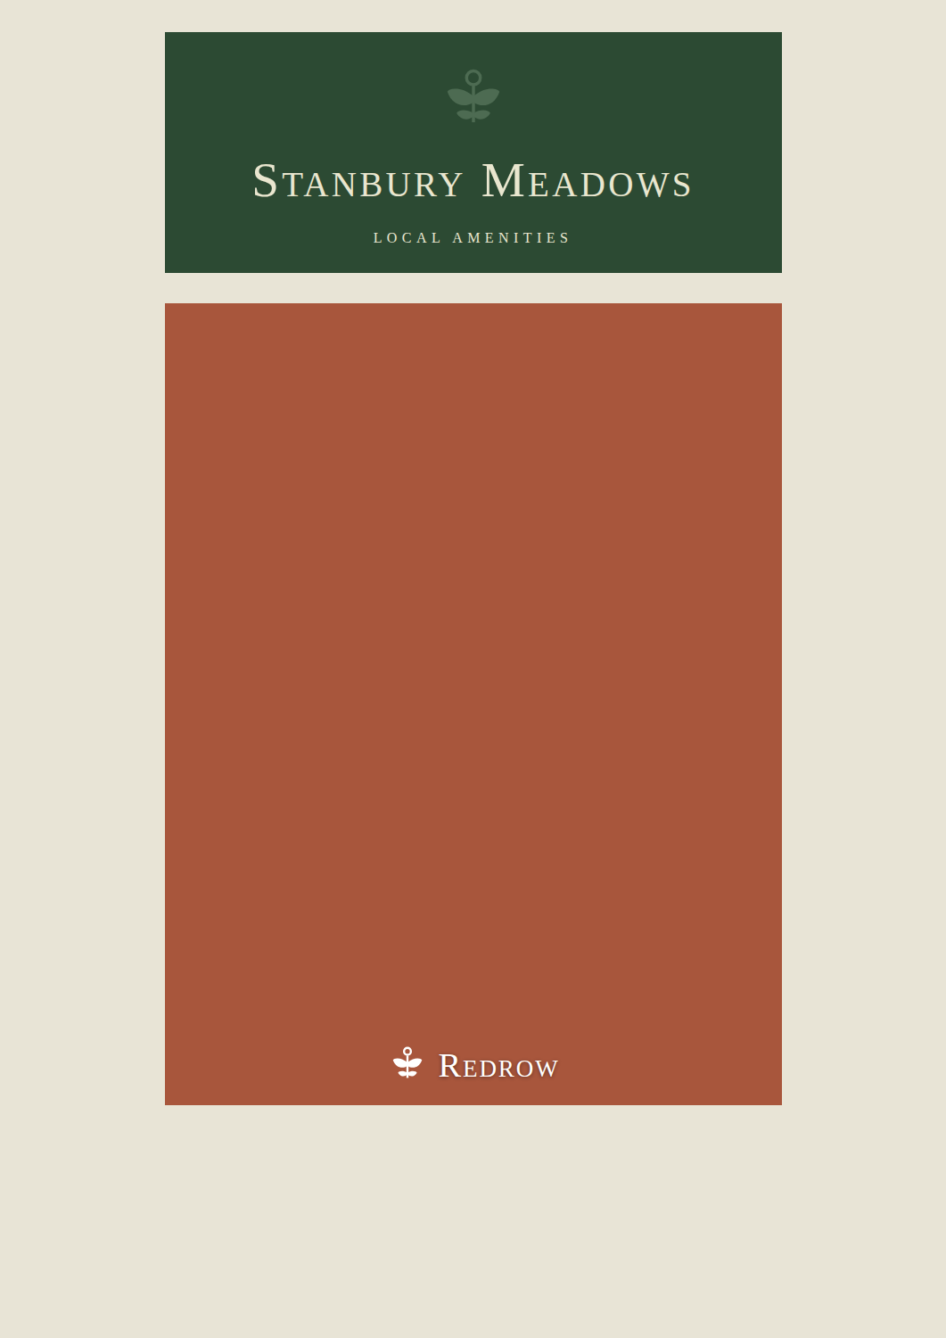Stanbury Meadows
Local Amenities
Redrow Redrow logo